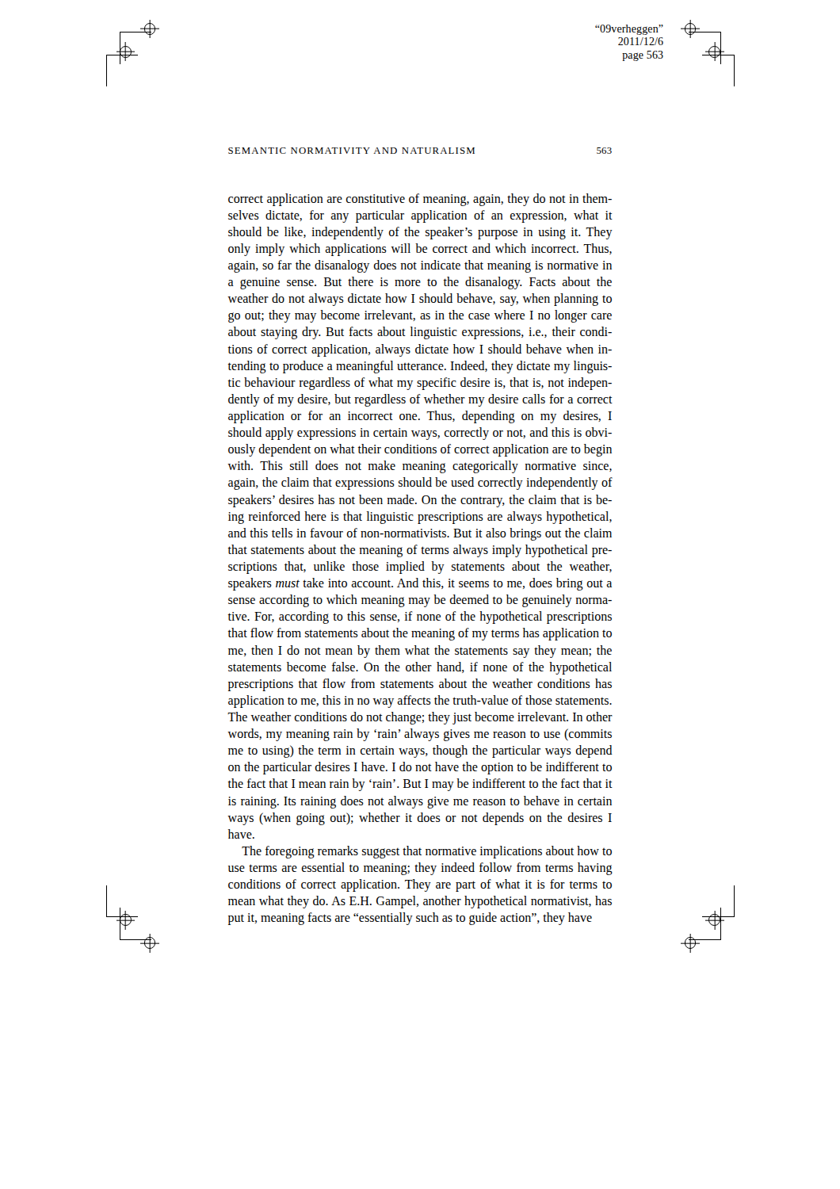“09verheggen”
2011/12/6
page 563
Semantic Normativity and Naturalism 563
correct application are constitutive of meaning, again, they do not in themselves dictate, for any particular application of an expression, what it should be like, independently of the speaker’s purpose in using it. They only imply which applications will be correct and which incorrect. Thus, again, so far the disanalogy does not indicate that meaning is normative in a genuine sense. But there is more to the disanalogy. Facts about the weather do not always dictate how I should behave, say, when planning to go out; they may become irrelevant, as in the case where I no longer care about staying dry. But facts about linguistic expressions, i.e., their conditions of correct application, always dictate how I should behave when intending to produce a meaningful utterance. Indeed, they dictate my linguistic behaviour regardless of what my specific desire is, that is, not independently of my desire, but regardless of whether my desire calls for a correct application or for an incorrect one. Thus, depending on my desires, I should apply expressions in certain ways, correctly or not, and this is obviously dependent on what their conditions of correct application are to begin with. This still does not make meaning categorically normative since, again, the claim that expressions should be used correctly independently of speakers’ desires has not been made. On the contrary, the claim that is being reinforced here is that linguistic prescriptions are always hypothetical, and this tells in favour of non-normativists. But it also brings out the claim that statements about the meaning of terms always imply hypothetical prescriptions that, unlike those implied by statements about the weather, speakers must take into account. And this, it seems to me, does bring out a sense according to which meaning may be deemed to be genuinely normative. For, according to this sense, if none of the hypothetical prescriptions that flow from statements about the meaning of my terms has application to me, then I do not mean by them what the statements say they mean; the statements become false. On the other hand, if none of the hypothetical prescriptions that flow from statements about the weather conditions has application to me, this in no way affects the truth-value of those statements. The weather conditions do not change; they just become irrelevant. In other words, my meaning rain by ‘rain’ always gives me reason to use (commits me to using) the term in certain ways, though the particular ways depend on the particular desires I have. I do not have the option to be indifferent to the fact that I mean rain by ‘rain’. But I may be indifferent to the fact that it is raining. Its raining does not always give me reason to behave in certain ways (when going out); whether it does or not depends on the desires I have.
The foregoing remarks suggest that normative implications about how to use terms are essential to meaning; they indeed follow from terms having conditions of correct application. They are part of what it is for terms to mean what they do. As E.H. Gampel, another hypothetical normativist, has put it, meaning facts are “essentially such as to guide action”, they have